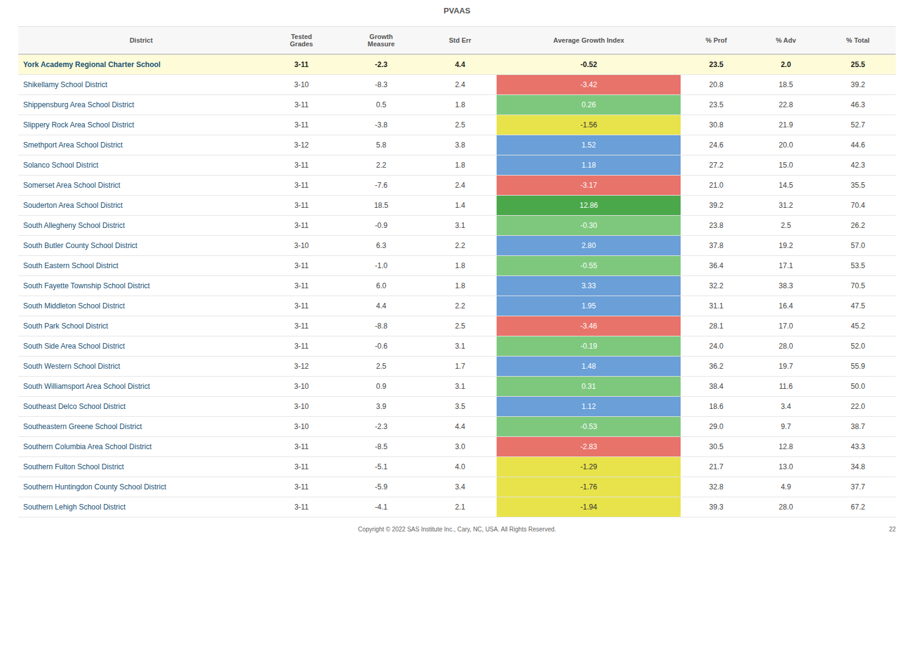PVAAS
| District | Tested Grades | Growth Measure | Std Err | Average Growth Index | % Prof | % Adv | % Total |
| --- | --- | --- | --- | --- | --- | --- | --- |
| York Academy Regional Charter School | 3-11 | -2.3 | 4.4 | -0.52 | 23.5 | 2.0 | 25.5 |
| Shikellamy School District | 3-10 | -8.3 | 2.4 | -3.42 | 20.8 | 18.5 | 39.2 |
| Shippensburg Area School District | 3-11 | 0.5 | 1.8 | 0.26 | 23.5 | 22.8 | 46.3 |
| Slippery Rock Area School District | 3-11 | -3.8 | 2.5 | -1.56 | 30.8 | 21.9 | 52.7 |
| Smethport Area School District | 3-12 | 5.8 | 3.8 | 1.52 | 24.6 | 20.0 | 44.6 |
| Solanco School District | 3-11 | 2.2 | 1.8 | 1.18 | 27.2 | 15.0 | 42.3 |
| Somerset Area School District | 3-11 | -7.6 | 2.4 | -3.17 | 21.0 | 14.5 | 35.5 |
| Souderton Area School District | 3-11 | 18.5 | 1.4 | 12.86 | 39.2 | 31.2 | 70.4 |
| South Allegheny School District | 3-11 | -0.9 | 3.1 | -0.30 | 23.8 | 2.5 | 26.2 |
| South Butler County School District | 3-10 | 6.3 | 2.2 | 2.80 | 37.8 | 19.2 | 57.0 |
| South Eastern School District | 3-11 | -1.0 | 1.8 | -0.55 | 36.4 | 17.1 | 53.5 |
| South Fayette Township School District | 3-11 | 6.0 | 1.8 | 3.33 | 32.2 | 38.3 | 70.5 |
| South Middleton School District | 3-11 | 4.4 | 2.2 | 1.95 | 31.1 | 16.4 | 47.5 |
| South Park School District | 3-11 | -8.8 | 2.5 | -3.46 | 28.1 | 17.0 | 45.2 |
| South Side Area School District | 3-11 | -0.6 | 3.1 | -0.19 | 24.0 | 28.0 | 52.0 |
| South Western School District | 3-12 | 2.5 | 1.7 | 1.48 | 36.2 | 19.7 | 55.9 |
| South Williamsport Area School District | 3-10 | 0.9 | 3.1 | 0.31 | 38.4 | 11.6 | 50.0 |
| Southeast Delco School District | 3-10 | 3.9 | 3.5 | 1.12 | 18.6 | 3.4 | 22.0 |
| Southeastern Greene School District | 3-10 | -2.3 | 4.4 | -0.53 | 29.0 | 9.7 | 38.7 |
| Southern Columbia Area School District | 3-11 | -8.5 | 3.0 | -2.83 | 30.5 | 12.8 | 43.3 |
| Southern Fulton School District | 3-11 | -5.1 | 4.0 | -1.29 | 21.7 | 13.0 | 34.8 |
| Southern Huntingdon County School District | 3-11 | -5.9 | 3.4 | -1.76 | 32.8 | 4.9 | 37.7 |
| Southern Lehigh School District | 3-11 | -4.1 | 2.1 | -1.94 | 39.3 | 28.0 | 67.2 |
Copyright © 2022 SAS Institute Inc., Cary, NC, USA. All Rights Reserved. 22